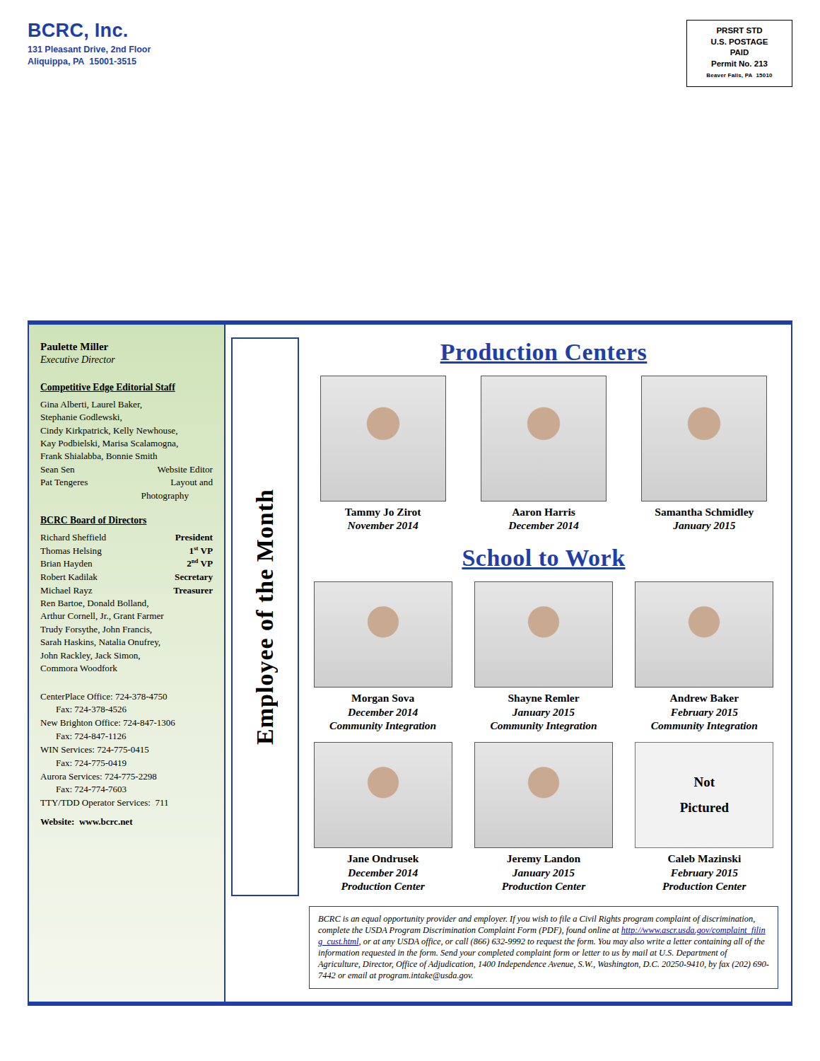BCRC, Inc.
131 Pleasant Drive, 2nd Floor
Aliquippa, PA 15001-3515
PRSRT STD
U.S. POSTAGE
PAID
Permit No. 213
Beaver Falls, PA 15010
Paulette Miller
Executive Director
Competitive Edge Editorial Staff
Gina Alberti, Laurel Baker,
Stephanie Godlewski,
Cindy Kirkpatrick, Kelly Newhouse,
Kay Podbielski, Marisa Scalamogna,
Frank Shialabba, Bonnie Smith
Sean Sen Website Editor
Pat Tengeres Layout and
Photography
BCRC Board of Directors
Richard Sheffield President
Thomas Helsing 1st VP
Brian Hayden 2nd VP
Robert Kadilak Secretary
Michael Rayz Treasurer
Ren Bartoe, Donald Bolland,
Arthur Cornell, Jr., Grant Farmer
Trudy Forsythe, John Francis,
Sarah Haskins, Natalia Onufrey,
John Rackley, Jack Simon,
Commora Woodfork
CenterPlace Office: 724-378-4750
Fax: 724-378-4526
New Brighton Office: 724-847-1306
Fax: 724-847-1126
WIN Services: 724-775-0415
Fax: 724-775-0419
Aurora Services: 724-775-2298
Fax: 724-774-7603
TTY/TDD Operator Services: 711
Website: www.bcrc.net
Employee of the Month
Production Centers
Tammy Jo Zirot
November 2014
Aaron Harris
December 2014
Samantha Schmidley
January 2015
School to Work
Morgan Sova
December 2014
Community Integration
Shayne Remler
January 2015
Community Integration
Andrew Baker
February 2015
Community Integration
Jane Ondrusek
December 2014
Production Center
Jeremy Landon
January 2015
Production Center
Not Pictured
Caleb Mazinski
February 2015
Production Center
BCRC is an equal opportunity provider and employer. If you wish to file a Civil Rights program complaint of discrimination, complete the USDA Program Discrimination Complaint Form (PDF), found online at http://www.ascr.usda.gov/complaint_filing_cust.html, or at any USDA office, or call (866) 632-9992 to request the form. You may also write a letter containing all of the information requested in the form. Send your completed complaint form or letter to us by mail at U.S. Department of Agriculture, Director, Office of Adjudication, 1400 Independence Avenue, S.W., Washington, D.C. 20250-9410, by fax (202) 690-7442 or email at program.intake@usda.gov.